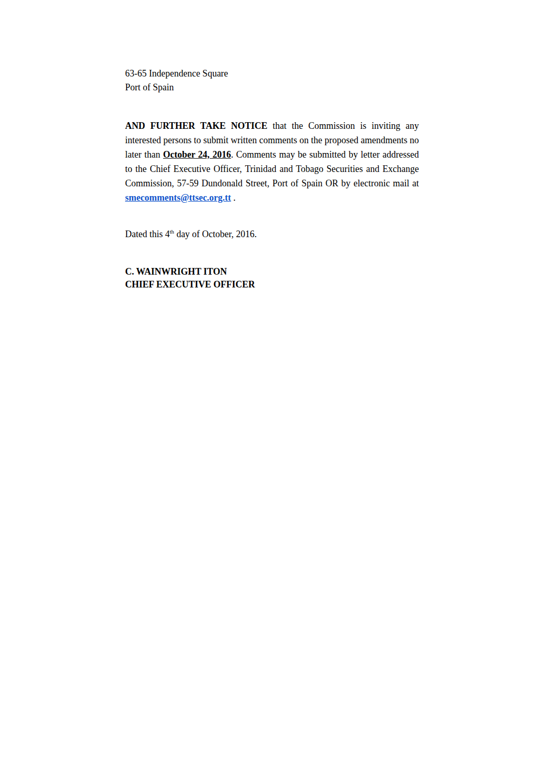63-65 Independence Square
Port of Spain
AND FURTHER TAKE NOTICE that the Commission is inviting any interested persons to submit written comments on the proposed amendments no later than October 24, 2016. Comments may be submitted by letter addressed to the Chief Executive Officer, Trinidad and Tobago Securities and Exchange Commission, 57-59 Dundonald Street, Port of Spain OR by electronic mail at smecomments@ttsec.org.tt .
Dated this 4th day of October, 2016.
C. WAINWRIGHT ITON
CHIEF EXECUTIVE OFFICER